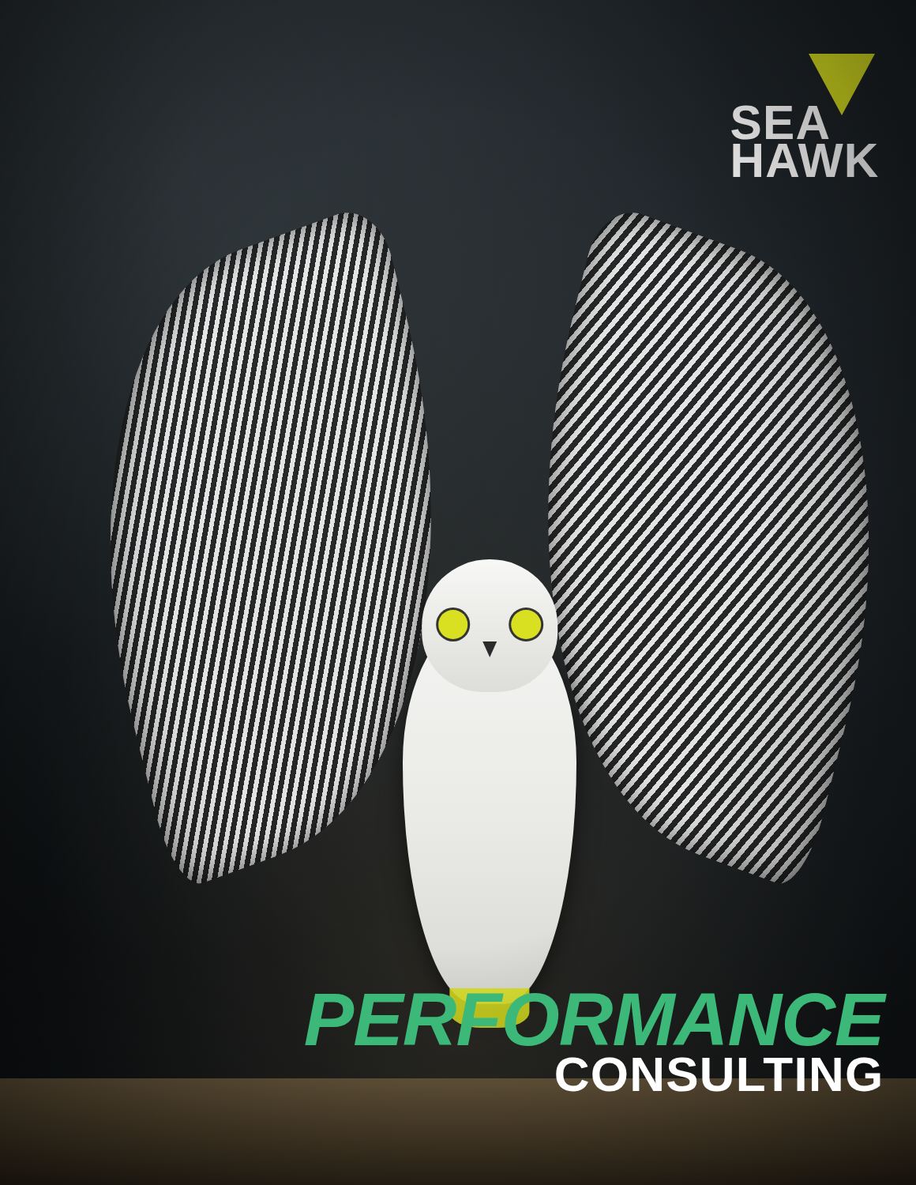Sea Hawk
Performance
Consulting